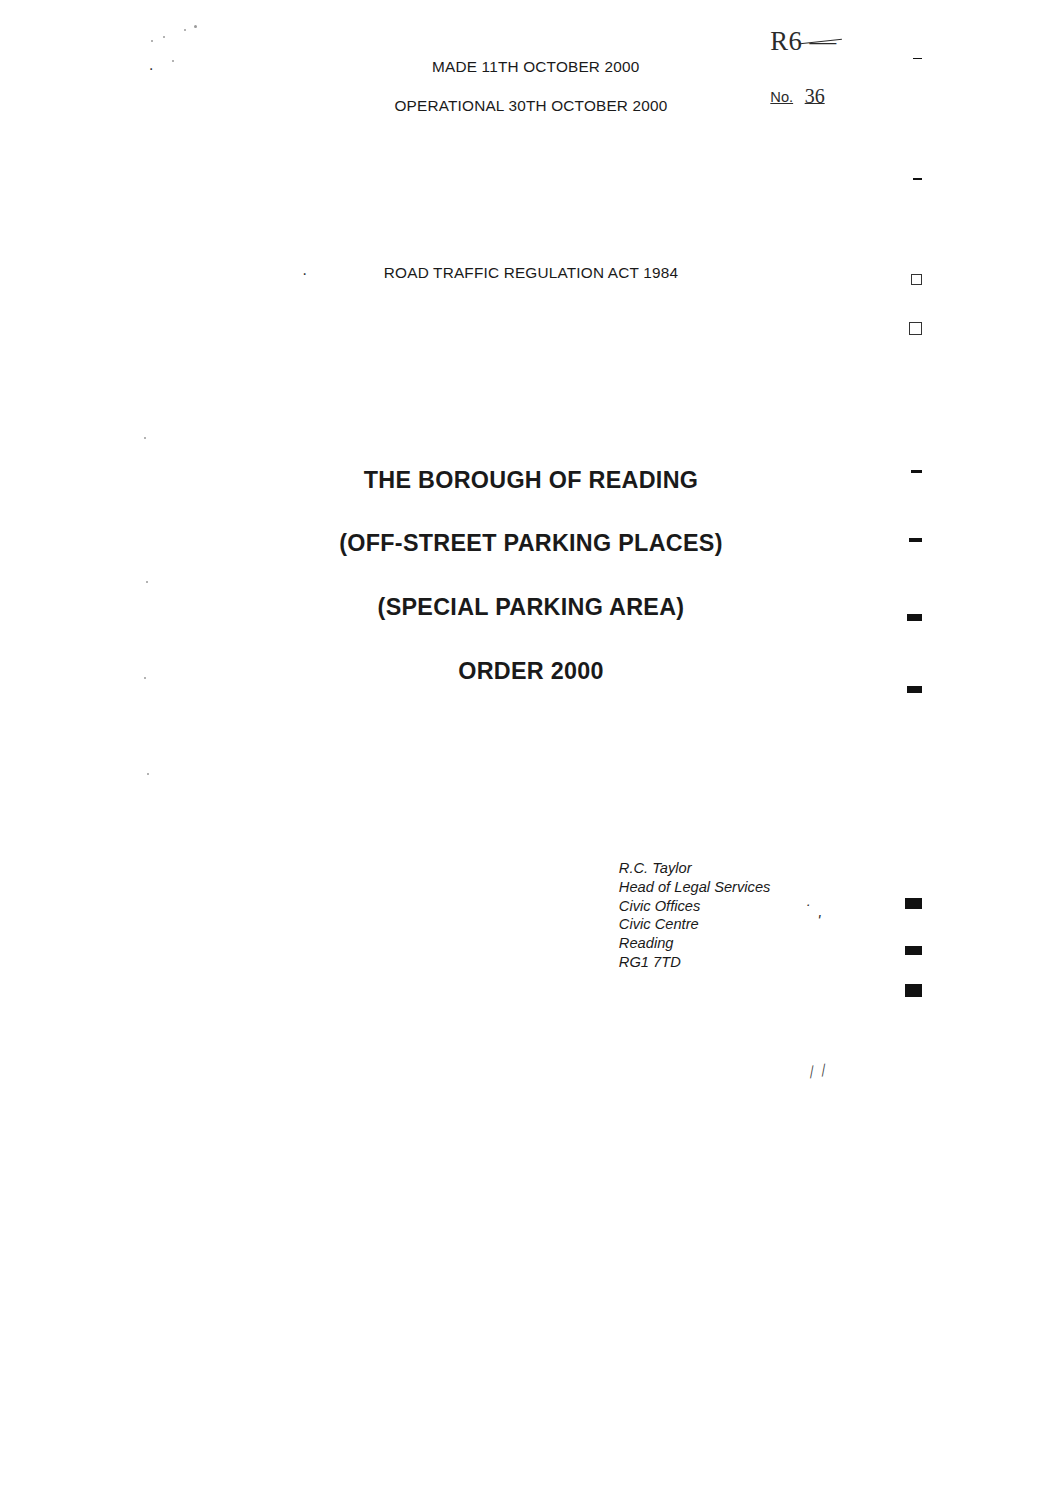R6 —
​
No.36
MADE 11TH OCTOBER 2000
OPERATIONAL 30TH OCTOBER 2000
ROAD TRAFFIC REGULATION ACT 1984
THE BOROUGH OF READING
(OFF-STREET PARKING PLACES)
(SPECIAL PARKING AREA)
ORDER 2000
R.C. Taylor
Head of Legal Services
Civic Offices
Civic Centre
Reading
RG1 7TD
/ /